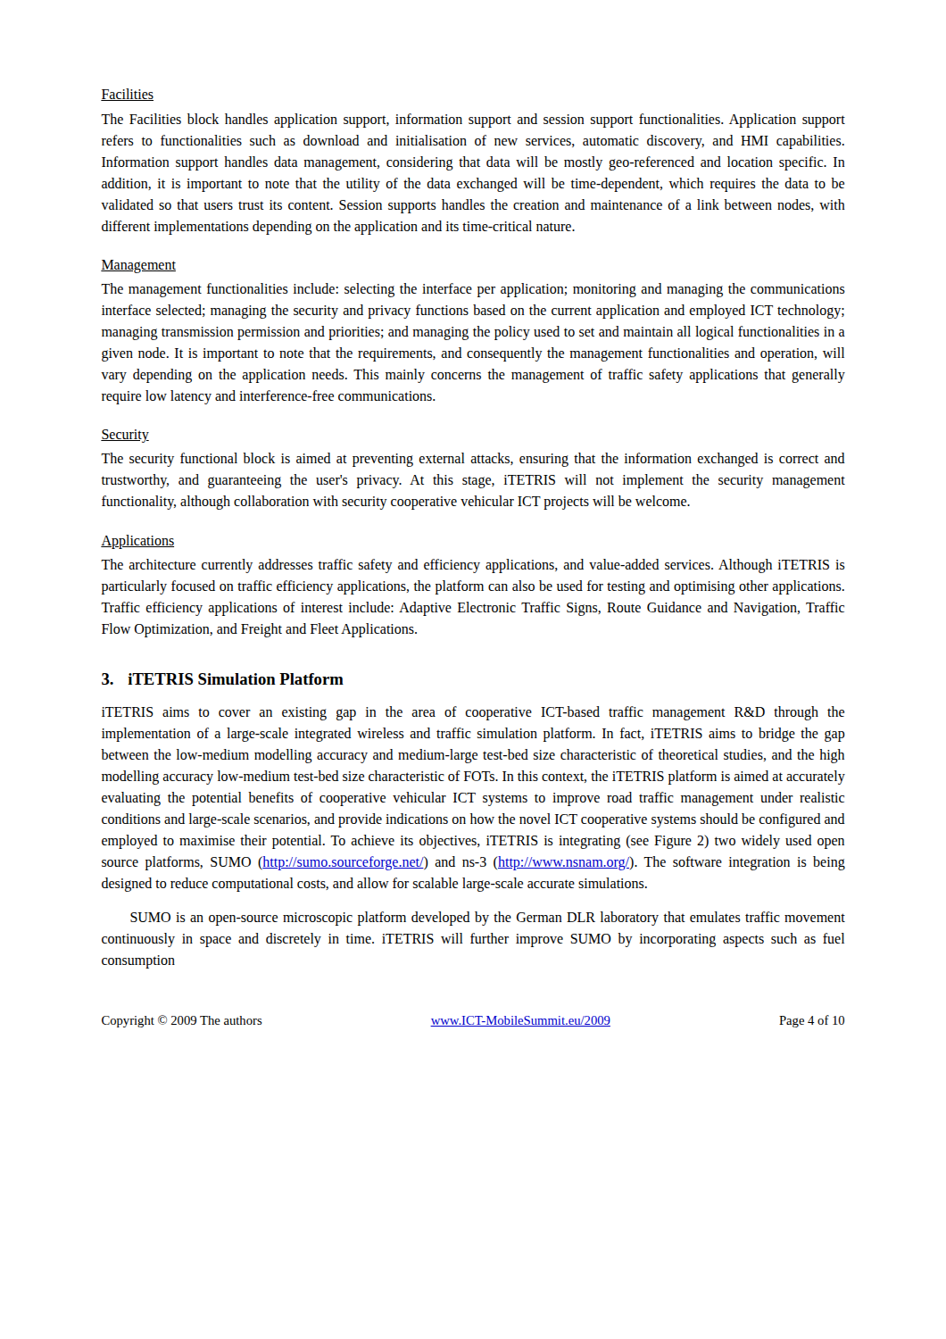Facilities
The Facilities block handles application support, information support and session support functionalities. Application support refers to functionalities such as download and initialisation of new services, automatic discovery, and HMI capabilities. Information support handles data management, considering that data will be mostly geo-referenced and location specific. In addition, it is important to note that the utility of the data exchanged will be time-dependent, which requires the data to be validated so that users trust its content. Session supports handles the creation and maintenance of a link between nodes, with different implementations depending on the application and its time-critical nature.
Management
The management functionalities include: selecting the interface per application; monitoring and managing the communications interface selected; managing the security and privacy functions based on the current application and employed ICT technology; managing transmission permission and priorities; and managing the policy used to set and maintain all logical functionalities in a given node. It is important to note that the requirements, and consequently the management functionalities and operation, will vary depending on the application needs. This mainly concerns the management of traffic safety applications that generally require low latency and interference-free communications.
Security
The security functional block is aimed at preventing external attacks, ensuring that the information exchanged is correct and trustworthy, and guaranteeing the user's privacy. At this stage, iTETRIS will not implement the security management functionality, although collaboration with security cooperative vehicular ICT projects will be welcome.
Applications
The architecture currently addresses traffic safety and efficiency applications, and value-added services. Although iTETRIS is particularly focused on traffic efficiency applications, the platform can also be used for testing and optimising other applications. Traffic efficiency applications of interest include: Adaptive Electronic Traffic Signs, Route Guidance and Navigation, Traffic Flow Optimization, and Freight and Fleet Applications.
3. iTETRIS Simulation Platform
iTETRIS aims to cover an existing gap in the area of cooperative ICT-based traffic management R&D through the implementation of a large-scale integrated wireless and traffic simulation platform. In fact, iTETRIS aims to bridge the gap between the low-medium modelling accuracy and medium-large test-bed size characteristic of theoretical studies, and the high modelling accuracy low-medium test-bed size characteristic of FOTs. In this context, the iTETRIS platform is aimed at accurately evaluating the potential benefits of cooperative vehicular ICT systems to improve road traffic management under realistic conditions and large-scale scenarios, and provide indications on how the novel ICT cooperative systems should be configured and employed to maximise their potential. To achieve its objectives, iTETRIS is integrating (see Figure 2) two widely used open source platforms, SUMO (http://sumo.sourceforge.net/) and ns-3 (http://www.nsnam.org/). The software integration is being designed to reduce computational costs, and allow for scalable large-scale accurate simulations.
SUMO is an open-source microscopic platform developed by the German DLR laboratory that emulates traffic movement continuously in space and discretely in time. iTETRIS will further improve SUMO by incorporating aspects such as fuel consumption
Copyright © 2009 The authors www.ICT-MobileSummit.eu/2009 Page 4 of 10